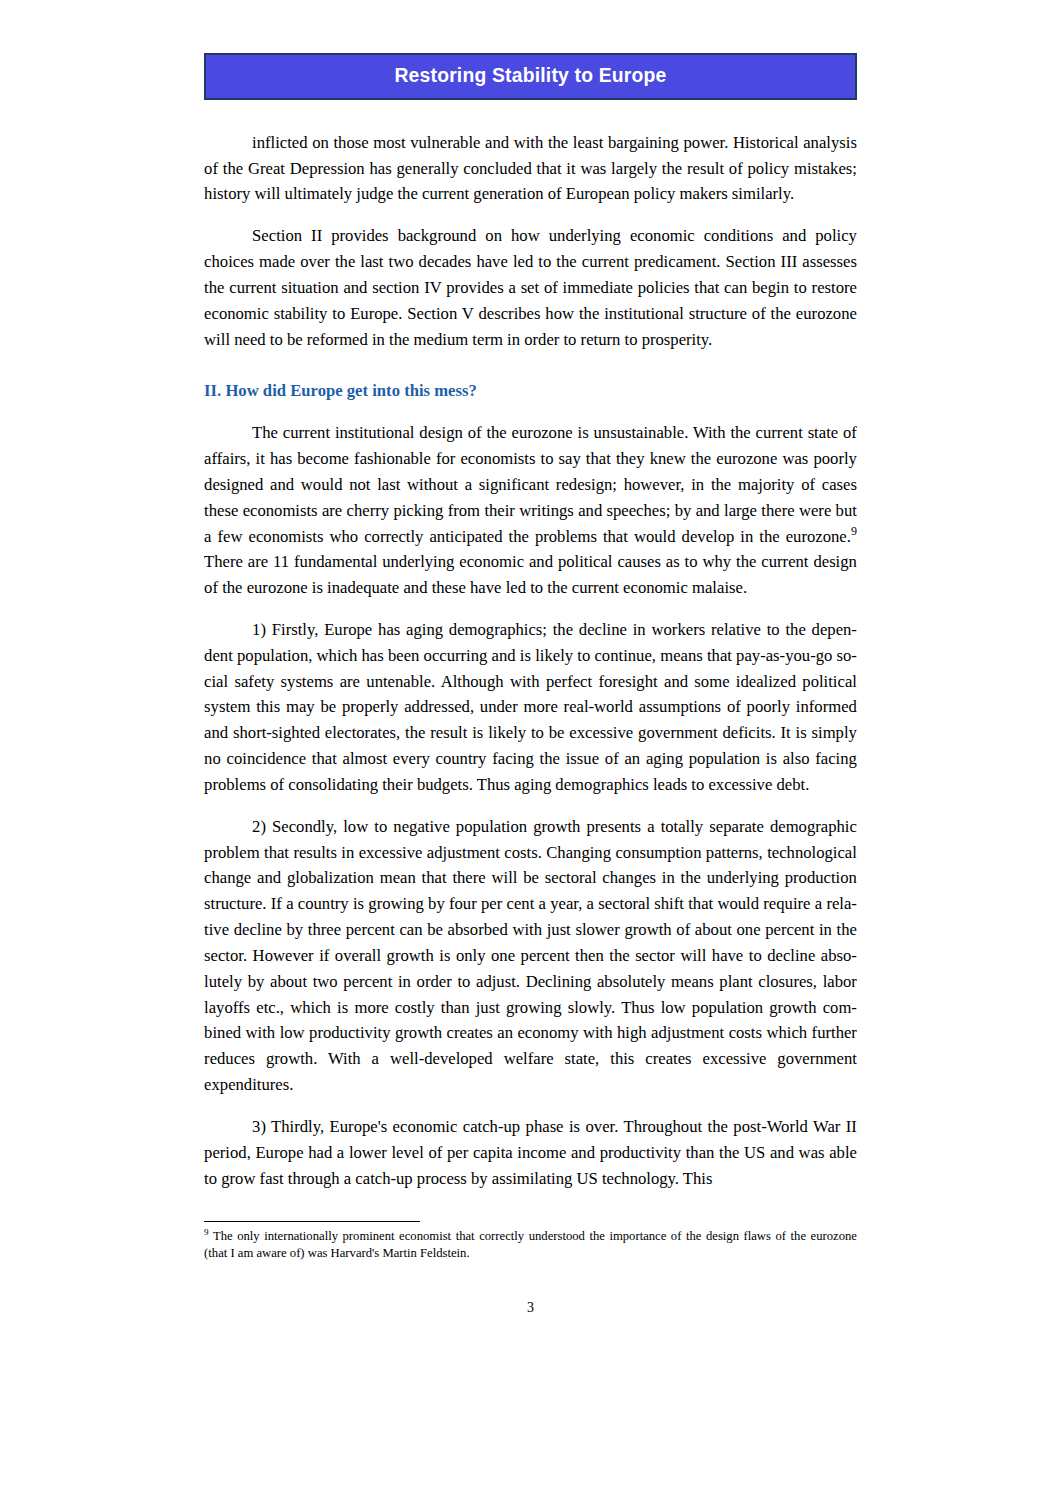Restoring Stability to Europe
inflicted on those most vulnerable and with the least bargaining power. Historical analysis of the Great Depression has generally concluded that it was largely the result of policy mistakes; history will ultimately judge the current generation of European policy makers similarly.
Section II provides background on how underlying economic conditions and policy choices made over the last two decades have led to the current predicament. Section III assesses the current situation and section IV provides a set of immediate policies that can begin to restore economic stability to Europe. Section V describes how the institutional structure of the eurozone will need to be reformed in the medium term in order to return to prosperity.
II. How did Europe get into this mess?
The current institutional design of the eurozone is unsustainable. With the current state of affairs, it has become fashionable for economists to say that they knew the eurozone was poorly designed and would not last without a significant redesign; however, in the majority of cases these economists are cherry picking from their writings and speeches; by and large there were but a few economists who correctly anticipated the problems that would develop in the eurozone.9 There are 11 fundamental underlying economic and political causes as to why the current design of the eurozone is inadequate and these have led to the current economic malaise.
1) Firstly, Europe has aging demographics; the decline in workers relative to the dependent population, which has been occurring and is likely to continue, means that pay-as-you-go social safety systems are untenable. Although with perfect foresight and some idealized political system this may be properly addressed, under more real-world assumptions of poorly informed and short-sighted electorates, the result is likely to be excessive government deficits. It is simply no coincidence that almost every country facing the issue of an aging population is also facing problems of consolidating their budgets. Thus aging demographics leads to excessive debt.
2) Secondly, low to negative population growth presents a totally separate demographic problem that results in excessive adjustment costs. Changing consumption patterns, technological change and globalization mean that there will be sectoral changes in the underlying production structure. If a country is growing by four per cent a year, a sectoral shift that would require a relative decline by three percent can be absorbed with just slower growth of about one percent in the sector. However if overall growth is only one percent then the sector will have to decline absolutely by about two percent in order to adjust. Declining absolutely means plant closures, labor layoffs etc., which is more costly than just growing slowly. Thus low population growth combined with low productivity growth creates an economy with high adjustment costs which further reduces growth. With a well-developed welfare state, this creates excessive government expenditures.
3) Thirdly, Europe's economic catch-up phase is over. Throughout the post-World War II period, Europe had a lower level of per capita income and productivity than the US and was able to grow fast through a catch-up process by assimilating US technology. This
9 The only internationally prominent economist that correctly understood the importance of the design flaws of the eurozone (that I am aware of) was Harvard's Martin Feldstein.
3